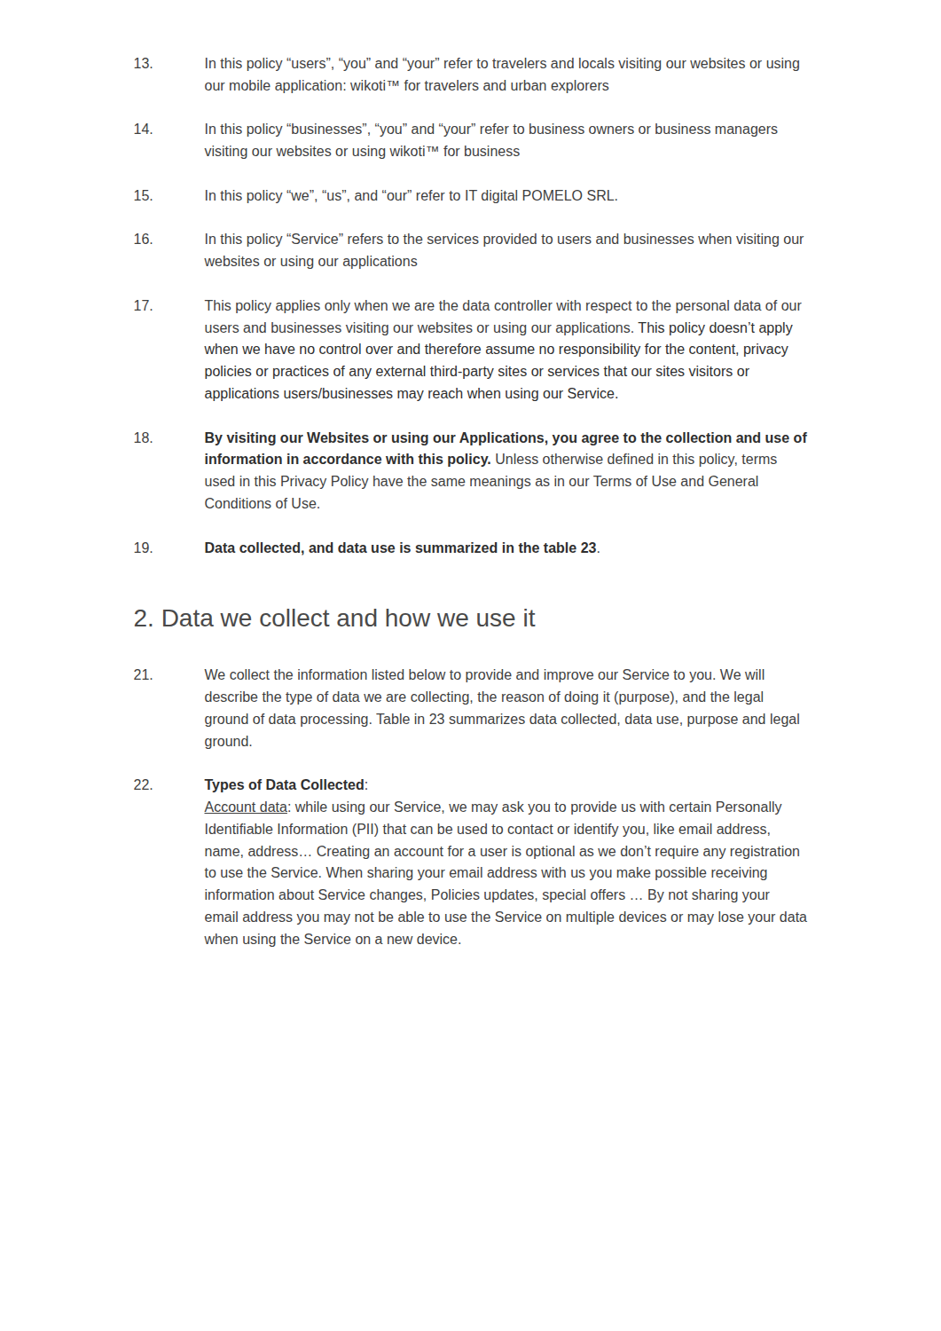13. In this policy “users”, “you” and “your” refer to travelers and locals visiting our websites or using our mobile application: wikoti™ for travelers and urban explorers
14. In this policy “businesses”, “you” and “your” refer to business owners or business managers visiting our websites or using wikoti™ for business
15. In this policy “we”, “us”, and “our” refer to IT digital POMELO SRL.
16. In this policy “Service” refers to the services provided to users and businesses when visiting our websites or using our applications
17. This policy applies only when we are the data controller with respect to the personal data of our users and businesses visiting our websites or using our applications. This policy doesn’t apply when we have no control over and therefore assume no responsibility for the content, privacy policies or practices of any external third-party sites or services that our sites visitors or applications users/businesses may reach when using our Service.
18. By visiting our Websites or using our Applications, you agree to the collection and use of information in accordance with this policy. Unless otherwise defined in this policy, terms used in this Privacy Policy have the same meanings as in our Terms of Use and General Conditions of Use.
19. Data collected, and data use is summarized in the table 23.
2. Data we collect and how we use it
21. We collect the information listed below to provide and improve our Service to you. We will describe the type of data we are collecting, the reason of doing it (purpose), and the legal ground of data processing. Table in 23 summarizes data collected, data use, purpose and legal ground.
22. Types of Data Collected:
Account data: while using our Service, we may ask you to provide us with certain Personally Identifiable Information (PII) that can be used to contact or identify you, like email address, name, address… Creating an account for a user is optional as we don’t require any registration to use the Service. When sharing your email address with us you make possible receiving information about Service changes, Policies updates, special offers … By not sharing your email address you may not be able to use the Service on multiple devices or may lose your data when using the Service on a new device.